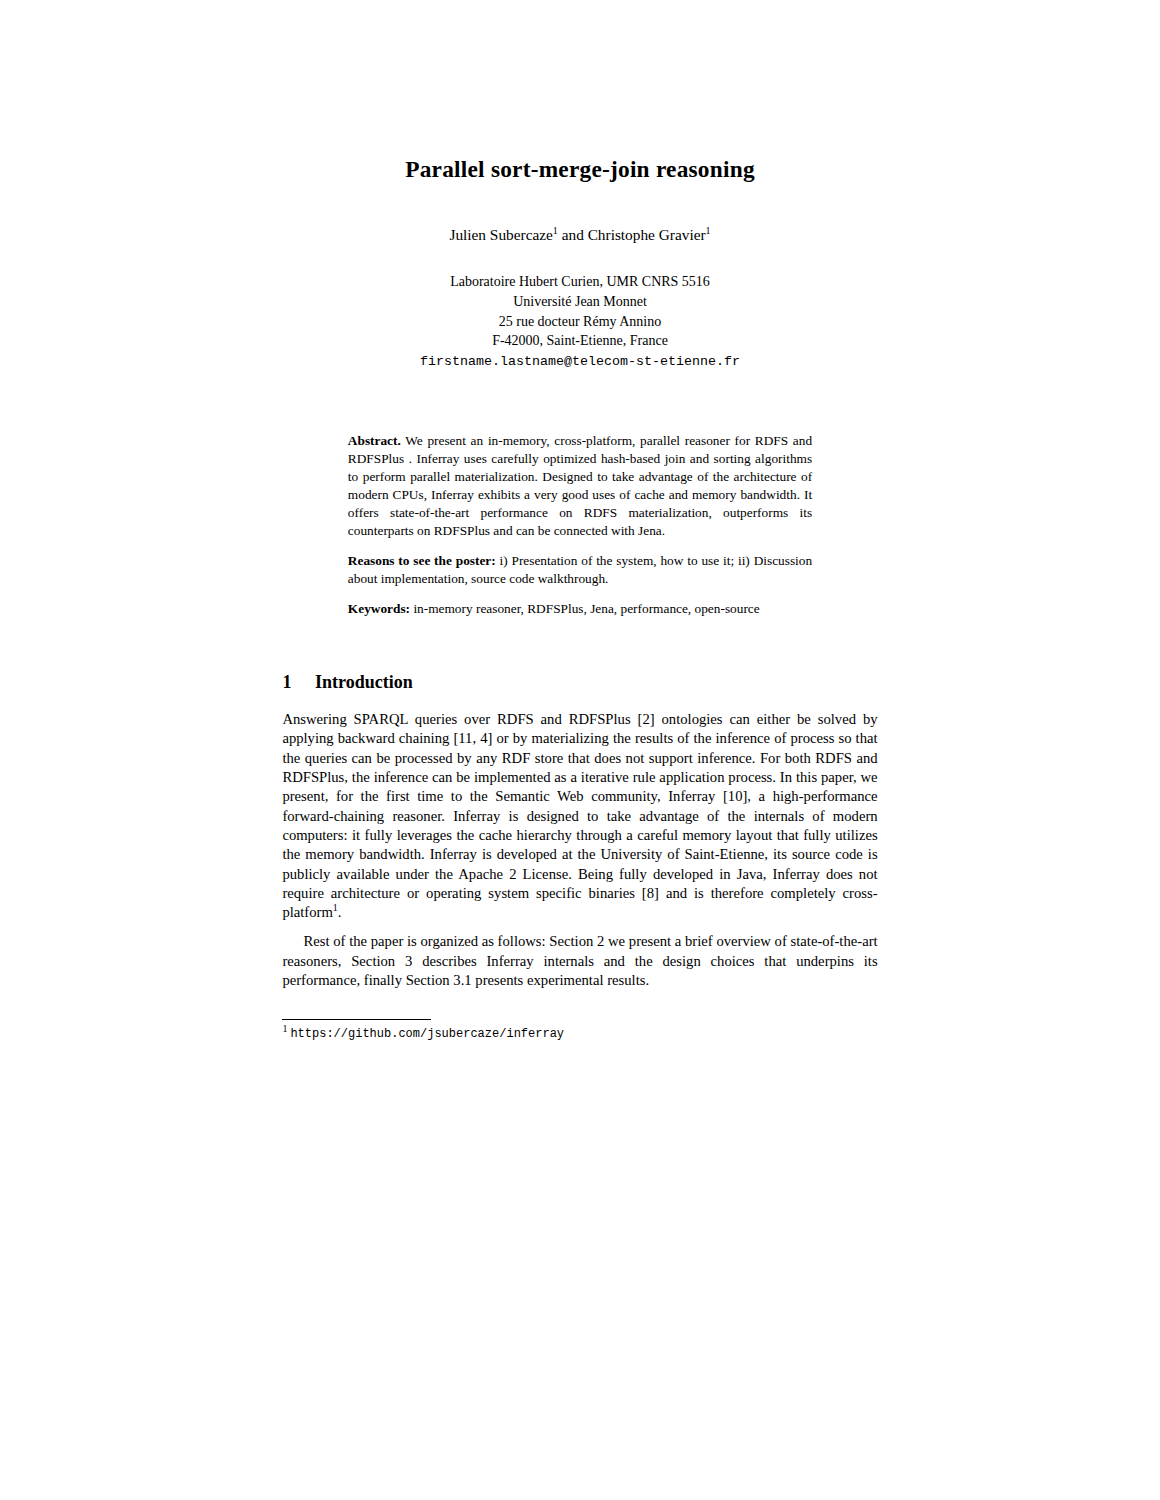Parallel sort-merge-join reasoning
Julien Subercaze1 and Christophe Gravier1
Laboratoire Hubert Curien, UMR CNRS 5516
Université Jean Monnet
25 rue docteur Rémy Annino
F-42000, Saint-Etienne, France
firstname.lastname@telecom-st-etienne.fr
Abstract. We present an in-memory, cross-platform, parallel reasoner for RDFS and RDFSPlus . Inferray uses carefully optimized hash-based join and sorting algorithms to perform parallel materialization. Designed to take advantage of the architecture of modern CPUs, Inferray exhibits a very good uses of cache and memory bandwidth. It offers state-of-the-art performance on RDFS materialization, outperforms its counterparts on RDFSPlus and can be connected with Jena.
Reasons to see the poster: i) Presentation of the system, how to use it; ii) Discussion about implementation, source code walkthrough.
Keywords: in-memory reasoner, RDFSPlus, Jena, performance, open-source
1 Introduction
Answering SPARQL queries over RDFS and RDFSPlus [2] ontologies can either be solved by applying backward chaining [11, 4] or by materializing the results of the inference of process so that the queries can be processed by any RDF store that does not support inference. For both RDFS and RDFSPlus, the inference can be implemented as a iterative rule application process. In this paper, we present, for the first time to the Semantic Web community, Inferray [10], a high-performance forward-chaining reasoner. Inferray is designed to take advantage of the internals of modern computers: it fully leverages the cache hierarchy through a careful memory layout that fully utilizes the memory bandwidth. Inferray is developed at the University of Saint-Etienne, its source code is publicly available under the Apache 2 License. Being fully developed in Java, Inferray does not require architecture or operating system specific binaries [8] and is therefore completely cross-platform1.
Rest of the paper is organized as follows: Section 2 we present a brief overview of state-of-the-art reasoners, Section 3 describes Inferray internals and the design choices that underpins its performance, finally Section 3.1 presents experimental results.
1 https://github.com/jsubercaze/inferray